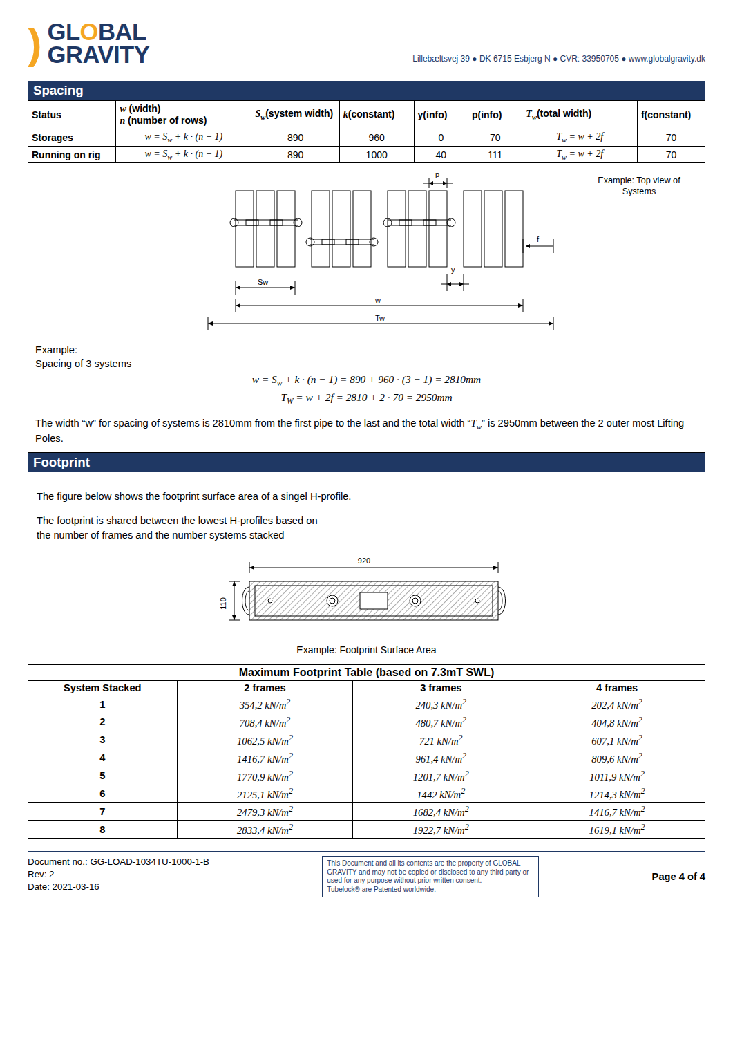)
GLOBAL
GRAVITY
Lillebæltsvej 39 ● DK 6715 Esbjerg N ● CVR: 33950705 ● www.globalgravity.dk
Spacing
| Status | w (width) n (number of rows) | S w (system width) | k (constant) | y(info) | p(info) | T w (total width) | f(constant) |
| --- | --- | --- | --- | --- | --- | --- | --- |
| Storages | w = S w + k · (n − 1) | 890 | 960 | 0 | 70 | T w = w + 2f | 70 |
| Running on rig | w = S w + k · (n − 1) | 890 | 1000 | 40 | 111 | T w = w + 2f | 70 |
Example: Top view of Systems
p f Sw y w Tw
Example:
Spacing of 3 systems
w = Sw + k · (n − 1) = 890 + 960 · (3 − 1) = 2810mm
TW = w + 2f = 2810 + 2 · 70 = 2950mm
The width “w” for spacing of systems is 2810mm from the first pipe to the last and the total width “Tw” is 2950mm between the 2 outer most Lifting Poles.
Footprint
The figure below shows the footprint surface area of a singel H-profile.
The footprint is shared between the lowest H-profiles based on
the number of frames and the number systems stacked
920 110
Example: Footprint Surface Area
| Maximum Footprint Table (based on 7.3mT SWL) |
| --- |
| System Stacked | 2 frames | 3 frames | 4 frames |
| 1 | 354,2 kN/m 2 | 240,3 kN/m 2 | 202,4 kN/m 2 |
| 2 | 708,4 kN/m 2 | 480,7 kN/m 2 | 404,8 kN/m 2 |
| 3 | 1062,5 kN/m 2 | 721 kN/m 2 | 607,1 kN/m 2 |
| 4 | 1416,7 kN/m 2 | 961,4 kN/m 2 | 809,6 kN/m 2 |
| 5 | 1770,9 kN/m 2 | 1201,7 kN/m 2 | 1011,9 kN/m 2 |
| 6 | 2125,1 kN/m 2 | 1442 kN/m 2 | 1214,3 kN/m 2 |
| 7 | 2479,3 kN/m 2 | 1682,4 kN/m 2 | 1416,7 kN/m 2 |
| 8 | 2833,4 kN/m 2 | 1922,7 kN/m 2 | 1619,1 kN/m 2 |
Document no.: GG-LOAD-1034TU-1000-1-B
Rev: 2
Date: 2021-03-16
This Document and all its contents are the property of GLOBAL GRAVITY and may not be copied or disclosed to any third party or used for any purpose without prior written consent.
Tubelock® are Patented worldwide.
Page 4 of 4